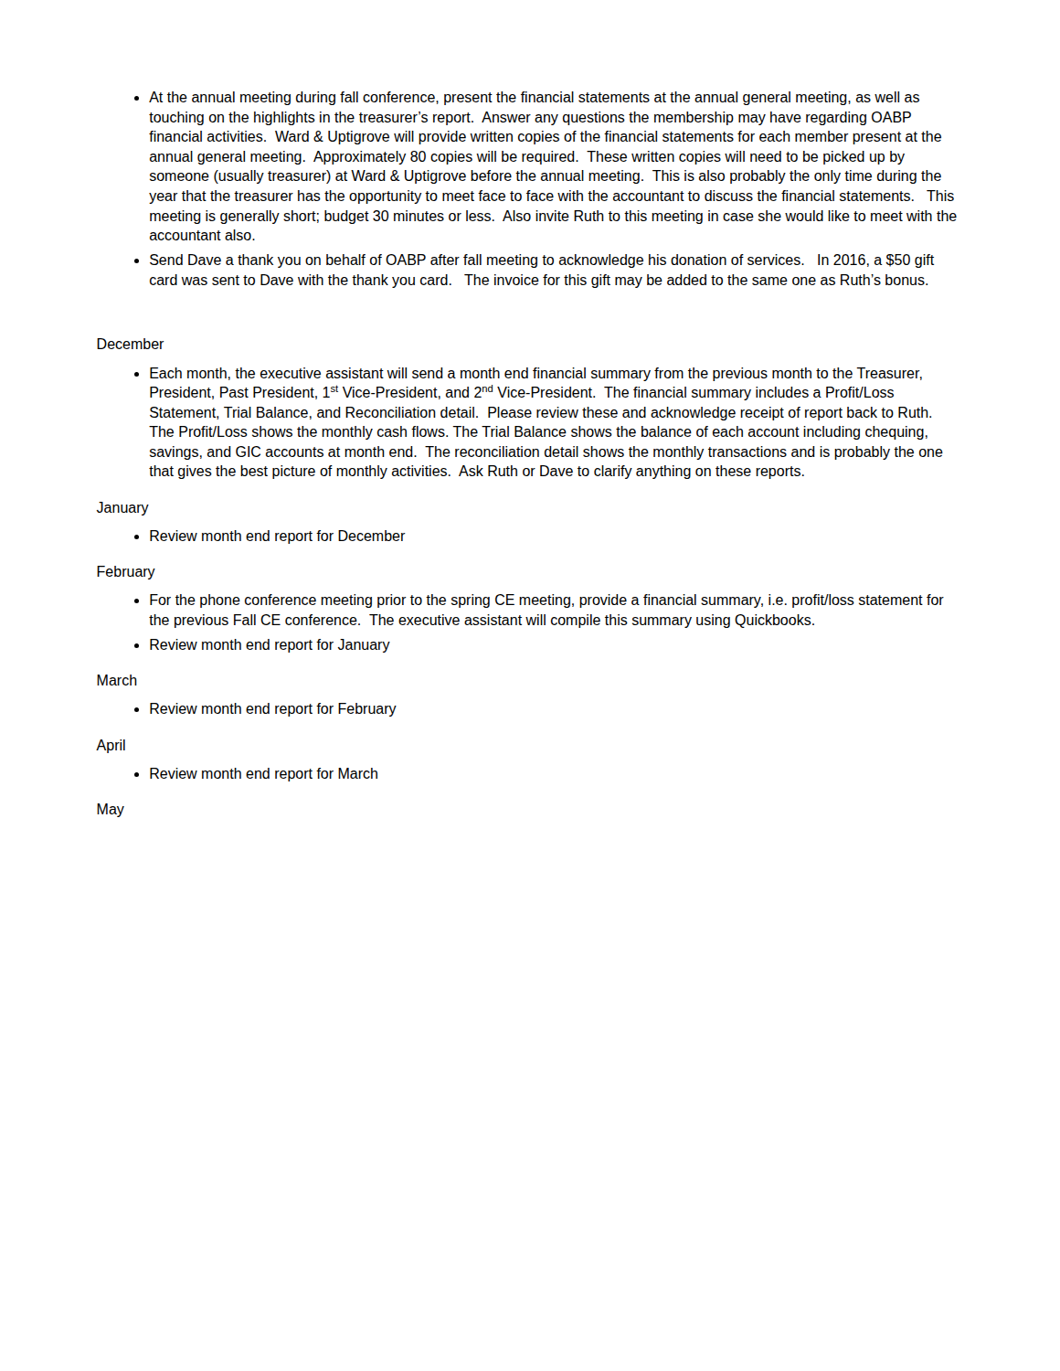At the annual meeting during fall conference, present the financial statements at the annual general meeting, as well as touching on the highlights in the treasurer’s report. Answer any questions the membership may have regarding OABP financial activities. Ward & Uptigrove will provide written copies of the financial statements for each member present at the annual general meeting. Approximately 80 copies will be required. These written copies will need to be picked up by someone (usually treasurer) at Ward & Uptigrove before the annual meeting. This is also probably the only time during the year that the treasurer has the opportunity to meet face to face with the accountant to discuss the financial statements. This meeting is generally short; budget 30 minutes or less. Also invite Ruth to this meeting in case she would like to meet with the accountant also.
Send Dave a thank you on behalf of OABP after fall meeting to acknowledge his donation of services. In 2016, a $50 gift card was sent to Dave with the thank you card. The invoice for this gift may be added to the same one as Ruth’s bonus.
December
Each month, the executive assistant will send a month end financial summary from the previous month to the Treasurer, President, Past President, 1st Vice-President, and 2nd Vice-President. The financial summary includes a Profit/Loss Statement, Trial Balance, and Reconciliation detail. Please review these and acknowledge receipt of report back to Ruth. The Profit/Loss shows the monthly cash flows. The Trial Balance shows the balance of each account including chequing, savings, and GIC accounts at month end. The reconciliation detail shows the monthly transactions and is probably the one that gives the best picture of monthly activities. Ask Ruth or Dave to clarify anything on these reports.
January
Review month end report for December
February
For the phone conference meeting prior to the spring CE meeting, provide a financial summary, i.e. profit/loss statement for the previous Fall CE conference. The executive assistant will compile this summary using Quickbooks.
Review month end report for January
March
Review month end report for February
April
Review month end report for March
May